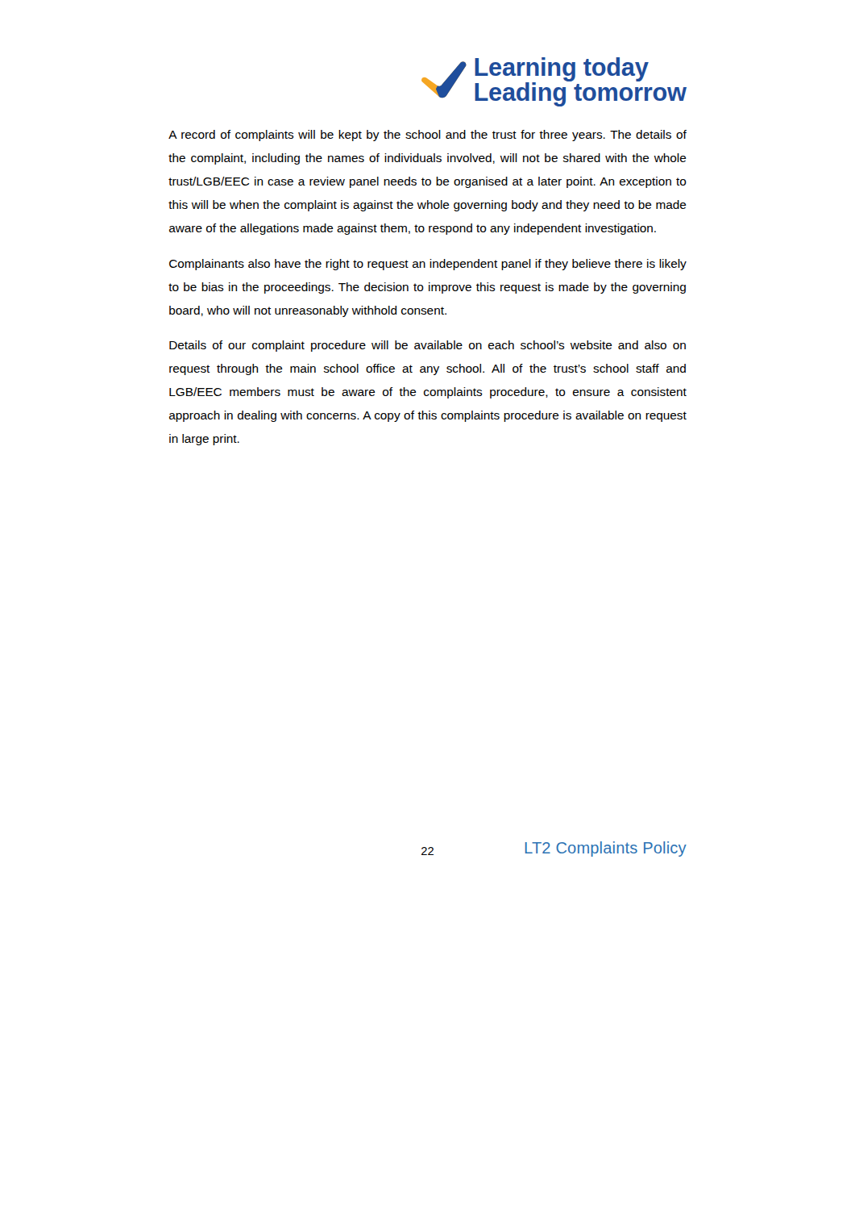Learning today Leading tomorrow
A record of complaints will be kept by the school and the trust for three years. The details of the complaint, including the names of individuals involved, will not be shared with the whole trust/LGB/EEC in case a review panel needs to be organised at a later point. An exception to this will be when the complaint is against the whole governing body and they need to be made aware of the allegations made against them, to respond to any independent investigation.
Complainants also have the right to request an independent panel if they believe there is likely to be bias in the proceedings. The decision to improve this request is made by the governing board, who will not unreasonably withhold consent.
Details of our complaint procedure will be available on each school’s website and also on request through the main school office at any school. All of the trust’s school staff and LGB/EEC members must be aware of the complaints procedure, to ensure a consistent approach in dealing with concerns. A copy of this complaints procedure is available on request in large print.
22
LT2 Complaints Policy